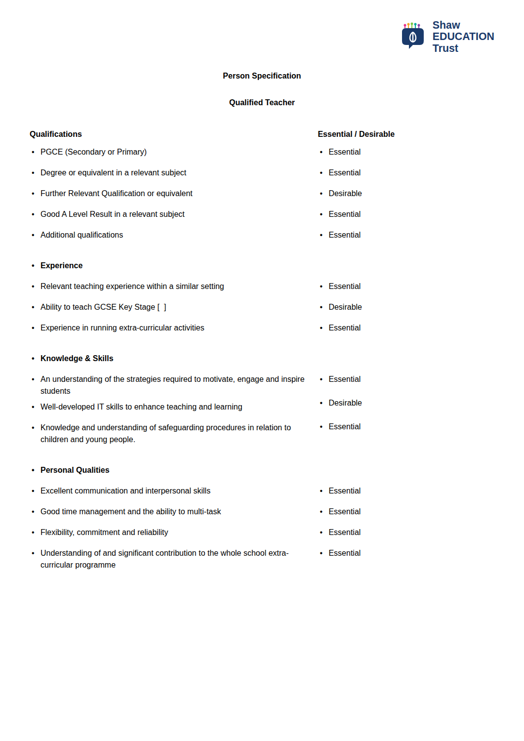Shaw
EDUCATION
Trust
Person Specification
Qualified Teacher
| Qualifications | Essential / Desirable |
| PGCE (Secondary or Primary) Degree or equivalent in a relevant subject Further Relevant Qualification or equivalent Good A Level Result in a relevant subject Additional qualifications | Essential Essential Desirable Essential Essential |
| Experience Relevant teaching experience within a similar setting Ability to teach GCSE Key Stage [ ] Experience in running extra-curricular activities | Essential Desirable Essential |
| Knowledge & Skills An understanding of the strategies required to motivate, engage and inspire students Well-developed IT skills to enhance teaching and learning Knowledge and understanding of safeguarding procedures in relation to children and young people. | Essential Desirable Essential |
| Personal Qualities Excellent communication and interpersonal skills Good time management and the ability to multi-task Flexibility, commitment and reliability Understanding of and significant contribution to the whole school extra-curricular programme | Essential Essential Essential Essential |